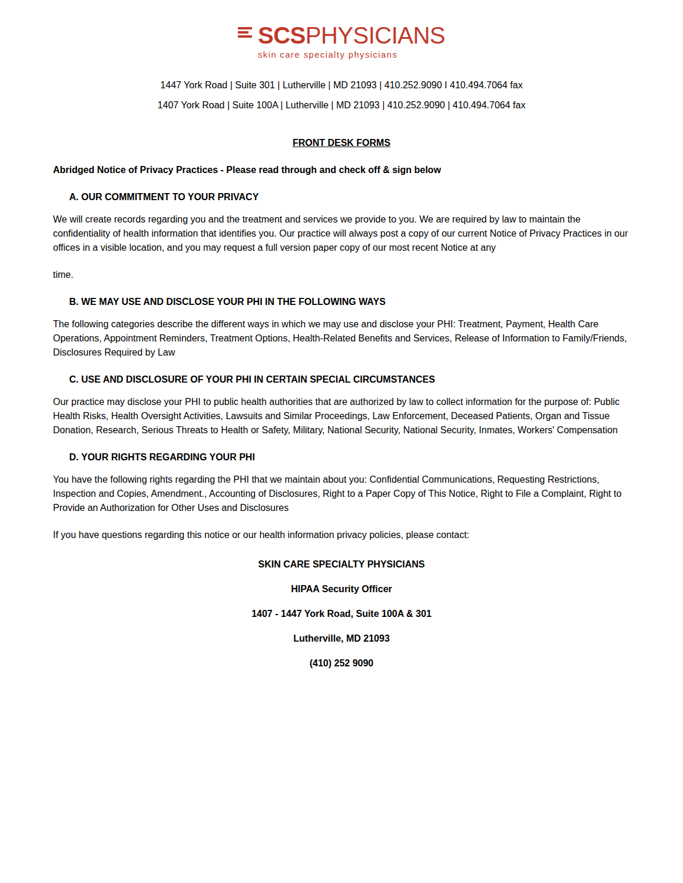SCSPHYSICIANS
skin care specialty physicians
1447 York Road | Suite 301 | Lutherville | MD 21093 | 410.252.9090 I 410.494.7064 fax
1407 York Road | Suite 100A | Lutherville | MD 21093 | 410.252.9090 | 410.494.7064 fax
FRONT DESK FORMS
Abridged Notice of Privacy Practices - Please read through and check off & sign below
OUR COMMITMENT TO YOUR PRIVACY
We will create records regarding you and the treatment and services we provide to you. We are required by law to maintain the confidentiality of health information that identifies you. Our practice will always post a copy of our current Notice of Privacy Practices in our offices in a visible location, and you may request a full version paper copy of our most recent Notice at any
time.
WE MAY USE AND DISCLOSE YOUR PHI IN THE FOLLOWING WAYS
The following categories describe the different ways in which we may use and disclose your PHI: Treatment, Payment, Health Care Operations, Appointment Reminders, Treatment Options, Health-Related Benefits and Services, Release of Information to Family/Friends, Disclosures Required by Law
USE AND DISCLOSURE OF YOUR PHI IN CERTAIN SPECIAL CIRCUMSTANCES
Our practice may disclose your PHI to public health authorities that are authorized by law to collect information for the purpose of: Public Health Risks, Health Oversight Activities, Lawsuits and Similar Proceedings, Law Enforcement, Deceased Patients, Organ and Tissue Donation, Research, Serious Threats to Health or Safety, Military, National Security, National Security, Inmates, Workers' Compensation
YOUR RIGHTS REGARDING YOUR PHI
You have the following rights regarding the PHI that we maintain about you: Confidential Communications, Requesting Restrictions, Inspection and Copies, Amendment., Accounting of Disclosures, Right to a Paper Copy of This Notice, Right to File a Complaint, Right to Provide an Authorization for Other Uses and Disclosures
If you have questions regarding this notice or our health information privacy policies, please contact:
SKIN CARE SPECIALTY PHYSICIANS
HIPAA Security Officer
1407 - 1447 York Road, Suite 100A & 301
Lutherville, MD 21093
(410) 252 9090